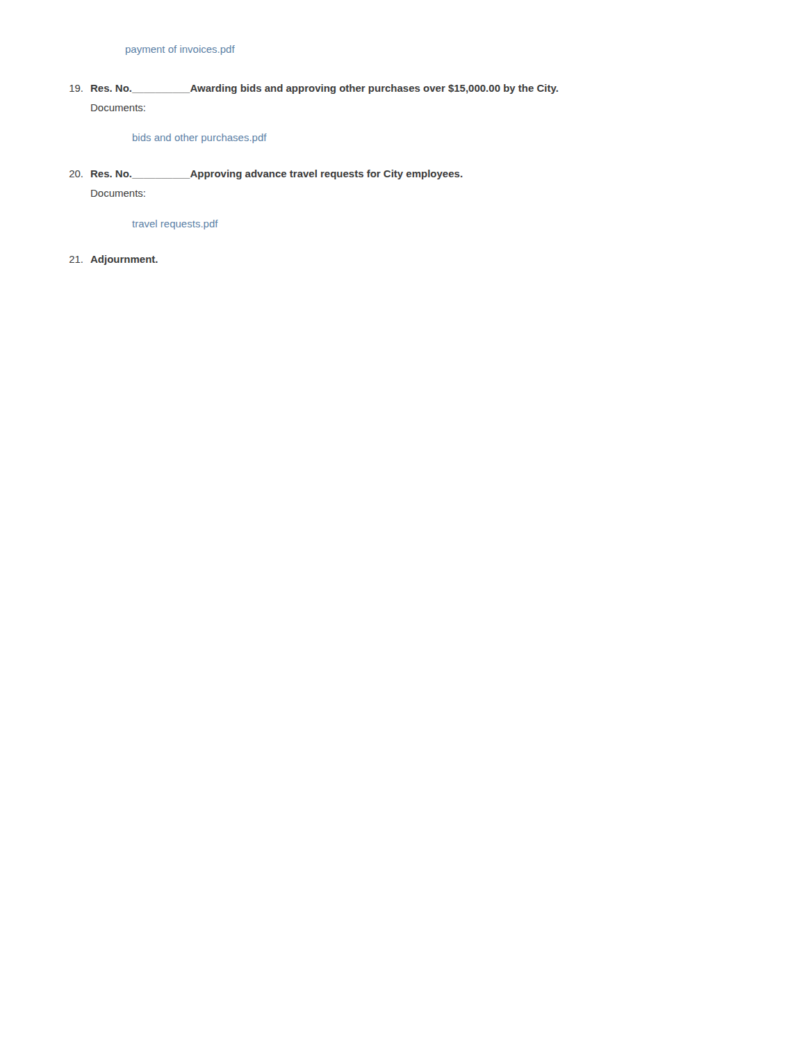payment of invoices.pdf
Res. No.__________Awarding bids and approving other purchases over $15,000.00 by the City.
Documents:
bids and other purchases.pdf
Res. No.__________Approving advance travel requests for City employees.
Documents:
travel requests.pdf
Adjournment.